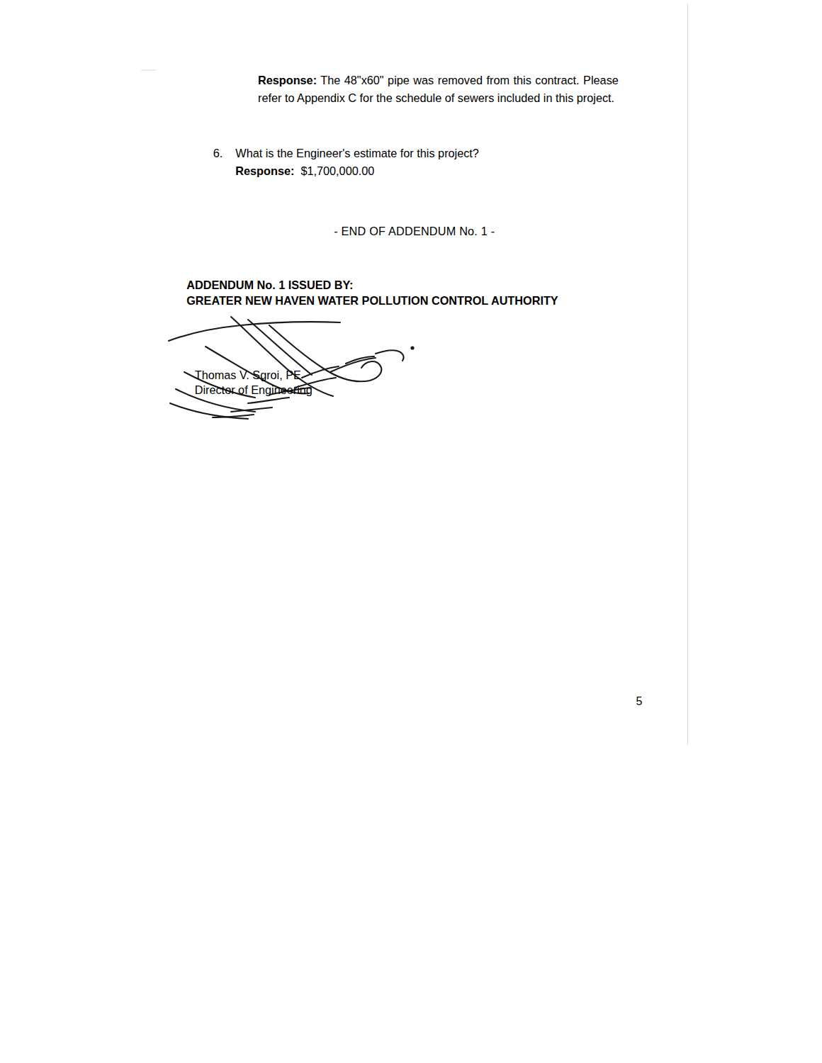Response: The 48"x60" pipe was removed from this contract. Please refer to Appendix C for the schedule of sewers included in this project.
6. What is the Engineer's estimate for this project?
Response: $1,700,000.00
- END OF ADDENDUM No. 1 -
ADDENDUM No. 1 ISSUED BY: GREATER NEW HAVEN WATER POLLUTION CONTROL AUTHORITY
Thomas V. Sgroi, PE
Director of Engineering
5